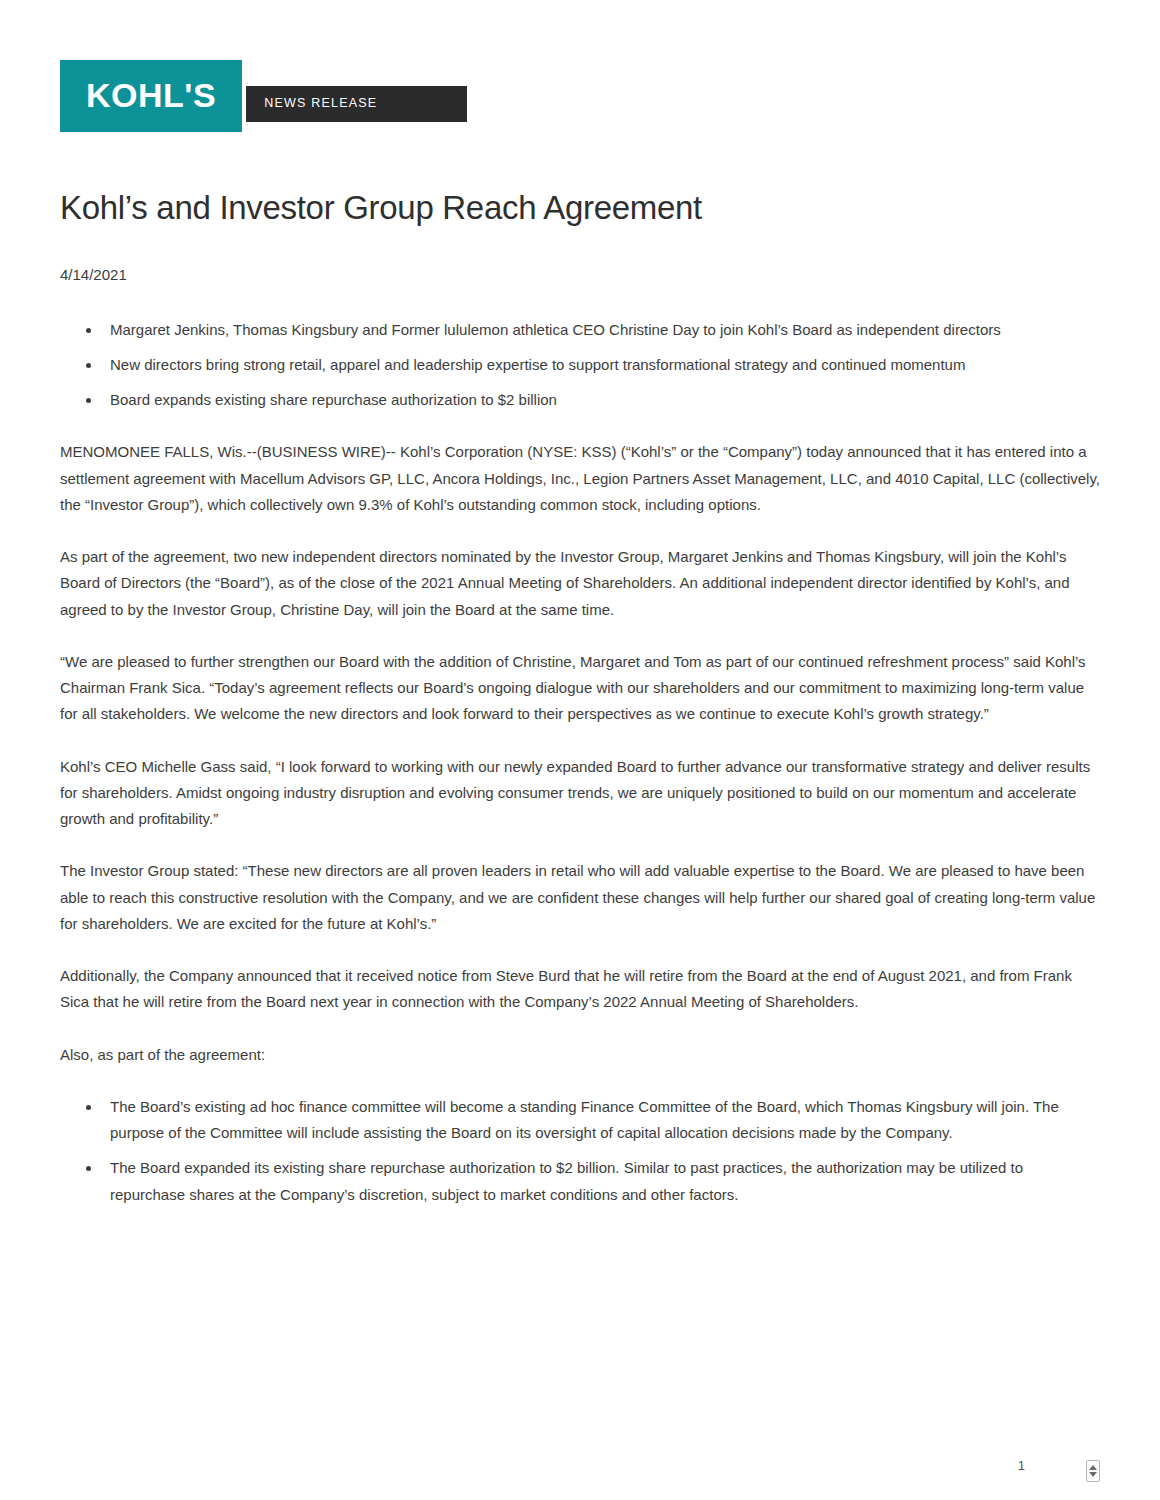KOHL'S
NEWS RELEASE
Kohl’s and Investor Group Reach Agreement
4/14/2021
Margaret Jenkins, Thomas Kingsbury and Former lululemon athletica CEO Christine Day to join Kohl’s Board as independent directors
New directors bring strong retail, apparel and leadership expertise to support transformational strategy and continued momentum
Board expands existing share repurchase authorization to $2 billion
MENOMONEE FALLS, Wis.--(BUSINESS WIRE)-- Kohl’s Corporation (NYSE: KSS) (“Kohl’s” or the “Company”) today announced that it has entered into a settlement agreement with Macellum Advisors GP, LLC, Ancora Holdings, Inc., Legion Partners Asset Management, LLC, and 4010 Capital, LLC (collectively, the “Investor Group”), which collectively own 9.3% of Kohl’s outstanding common stock, including options.
As part of the agreement, two new independent directors nominated by the Investor Group, Margaret Jenkins and Thomas Kingsbury, will join the Kohl’s Board of Directors (the “Board”), as of the close of the 2021 Annual Meeting of Shareholders. An additional independent director identified by Kohl’s, and agreed to by the Investor Group, Christine Day, will join the Board at the same time.
“We are pleased to further strengthen our Board with the addition of Christine, Margaret and Tom as part of our continued refreshment process” said Kohl’s Chairman Frank Sica. “Today’s agreement reflects our Board’s ongoing dialogue with our shareholders and our commitment to maximizing long-term value for all stakeholders. We welcome the new directors and look forward to their perspectives as we continue to execute Kohl’s growth strategy.”
Kohl’s CEO Michelle Gass said, “I look forward to working with our newly expanded Board to further advance our transformative strategy and deliver results for shareholders. Amidst ongoing industry disruption and evolving consumer trends, we are uniquely positioned to build on our momentum and accelerate growth and profitability.”
The Investor Group stated: “These new directors are all proven leaders in retail who will add valuable expertise to the Board. We are pleased to have been able to reach this constructive resolution with the Company, and we are confident these changes will help further our shared goal of creating long-term value for shareholders. We are excited for the future at Kohl’s.”
Additionally, the Company announced that it received notice from Steve Burd that he will retire from the Board at the end of August 2021, and from Frank Sica that he will retire from the Board next year in connection with the Company’s 2022 Annual Meeting of Shareholders.
Also, as part of the agreement:
The Board’s existing ad hoc finance committee will become a standing Finance Committee of the Board, which Thomas Kingsbury will join. The purpose of the Committee will include assisting the Board on its oversight of capital allocation decisions made by the Company.
The Board expanded its existing share repurchase authorization to $2 billion. Similar to past practices, the authorization may be utilized to repurchase shares at the Company’s discretion, subject to market conditions and other factors.
1